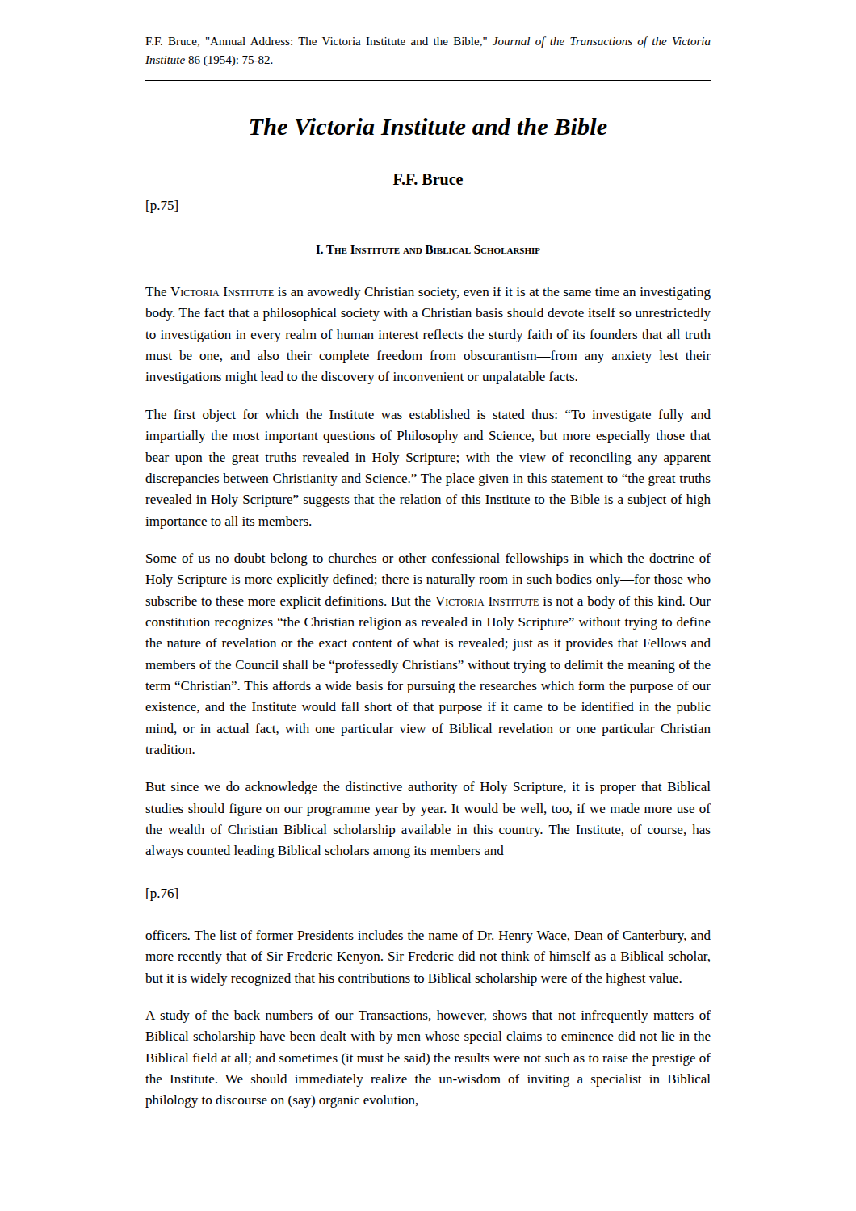F.F. Bruce, "Annual Address: The Victoria Institute and the Bible," Journal of the Transactions of the Victoria Institute 86 (1954): 75-82.
The Victoria Institute and the Bible
F.F. Bruce
[p.75]
I. The Institute and Biblical Scholarship
The Victoria Institute is an avowedly Christian society, even if it is at the same time an investigating body. The fact that a philosophical society with a Christian basis should devote itself so unrestrictedly to investigation in every realm of human interest reflects the sturdy faith of its founders that all truth must be one, and also their complete freedom from obscurantism—from any anxiety lest their investigations might lead to the discovery of inconvenient or unpalatable facts.
The first object for which the Institute was established is stated thus: “To investigate fully and impartially the most important questions of Philosophy and Science, but more especially those that bear upon the great truths revealed in Holy Scripture; with the view of reconciling any apparent discrepancies between Christianity and Science.” The place given in this statement to “the great truths revealed in Holy Scripture” suggests that the relation of this Institute to the Bible is a subject of high importance to all its members.
Some of us no doubt belong to churches or other confessional fellowships in which the doctrine of Holy Scripture is more explicitly defined; there is naturally room in such bodies only—for those who subscribe to these more explicit definitions. But the Victoria Institute is not a body of this kind. Our constitution recognizes “the Christian religion as revealed in Holy Scripture” without trying to define the nature of revelation or the exact content of what is revealed; just as it provides that Fellows and members of the Council shall be “professedly Christians” without trying to delimit the meaning of the term “Christian”. This affords a wide basis for pursuing the researches which form the purpose of our existence, and the Institute would fall short of that purpose if it came to be identified in the public mind, or in actual fact, with one particular view of Biblical revelation or one particular Christian tradition.
But since we do acknowledge the distinctive authority of Holy Scripture, it is proper that Biblical studies should figure on our programme year by year. It would be well, too, if we made more use of the wealth of Christian Biblical scholarship available in this country. The Institute, of course, has always counted leading Biblical scholars among its members and
[p.76]
officers. The list of former Presidents includes the name of Dr. Henry Wace, Dean of Canterbury, and more recently that of Sir Frederic Kenyon. Sir Frederic did not think of himself as a Biblical scholar, but it is widely recognized that his contributions to Biblical scholarship were of the highest value.
A study of the back numbers of our Transactions, however, shows that not infrequently matters of Biblical scholarship have been dealt with by men whose special claims to eminence did not lie in the Biblical field at all; and sometimes (it must be said) the results were not such as to raise the prestige of the Institute. We should immediately realize the un-wisdom of inviting a specialist in Biblical philology to discourse on (say) organic evolution,